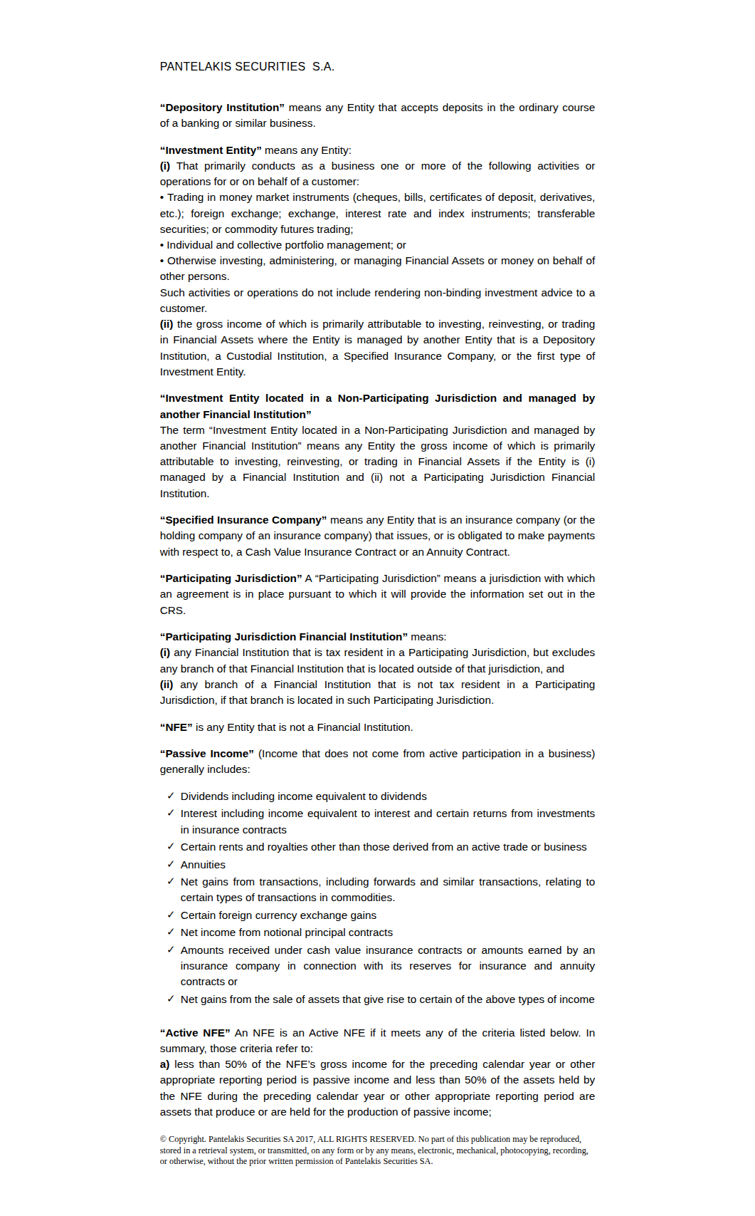PANTELAKIS SECURITIES S.A.
“Depository Institution” means any Entity that accepts deposits in the ordinary course of a banking or similar business.
“Investment Entity” means any Entity:
(i) That primarily conducts as a business one or more of the following activities or operations for or on behalf of a customer:
• Trading in money market instruments (cheques, bills, certificates of deposit, derivatives, etc.); foreign exchange; exchange, interest rate and index instruments; transferable securities; or commodity futures trading;
• Individual and collective portfolio management; or
• Otherwise investing, administering, or managing Financial Assets or money on behalf of other persons.
Such activities or operations do not include rendering non-binding investment advice to a customer.
(ii) the gross income of which is primarily attributable to investing, reinvesting, or trading in Financial Assets where the Entity is managed by another Entity that is a Depository Institution, a Custodial Institution, a Specified Insurance Company, or the first type of Investment Entity.
“Investment Entity located in a Non-Participating Jurisdiction and managed by another Financial Institution”
The term “Investment Entity located in a Non-Participating Jurisdiction and managed by another Financial Institution” means any Entity the gross income of which is primarily attributable to investing, reinvesting, or trading in Financial Assets if the Entity is (i) managed by a Financial Institution and (ii) not a Participating Jurisdiction Financial Institution.
“Specified Insurance Company” means any Entity that is an insurance company (or the holding company of an insurance company) that issues, or is obligated to make payments with respect to, a Cash Value Insurance Contract or an Annuity Contract.
“Participating Jurisdiction” A “Participating Jurisdiction” means a jurisdiction with which an agreement is in place pursuant to which it will provide the information set out in the CRS.
“Participating Jurisdiction Financial Institution” means:
(i) any Financial Institution that is tax resident in a Participating Jurisdiction, but excludes any branch of that Financial Institution that is located outside of that jurisdiction, and
(ii) any branch of a Financial Institution that is not tax resident in a Participating Jurisdiction, if that branch is located in such Participating Jurisdiction.
“NFE” is any Entity that is not a Financial Institution.
“Passive Income” (Income that does not come from active participation in a business) generally includes:
Dividends including income equivalent to dividends
Interest including income equivalent to interest and certain returns from investments in insurance contracts
Certain rents and royalties other than those derived from an active trade or business
Annuities
Net gains from transactions, including forwards and similar transactions, relating to certain types of transactions in commodities.
Certain foreign currency exchange gains
Net income from notional principal contracts
Amounts received under cash value insurance contracts or amounts earned by an insurance company in connection with its reserves for insurance and annuity contracts or
Net gains from the sale of assets that give rise to certain of the above types of income
“Active NFE” An NFE is an Active NFE if it meets any of the criteria listed below. In summary, those criteria refer to:
a) less than 50% of the NFE’s gross income for the preceding calendar year or other appropriate reporting period is passive income and less than 50% of the assets held by the NFE during the preceding calendar year or other appropriate reporting period are assets that produce or are held for the production of passive income;
© Copyright. Pantelakis Securities SA 2017, ALL RIGHTS RESERVED. No part of this publication may be reproduced, stored in a retrieval system, or transmitted, on any form or by any means, electronic, mechanical, photocopying, recording, or otherwise, without the prior written permission of Pantelakis Securities SA.